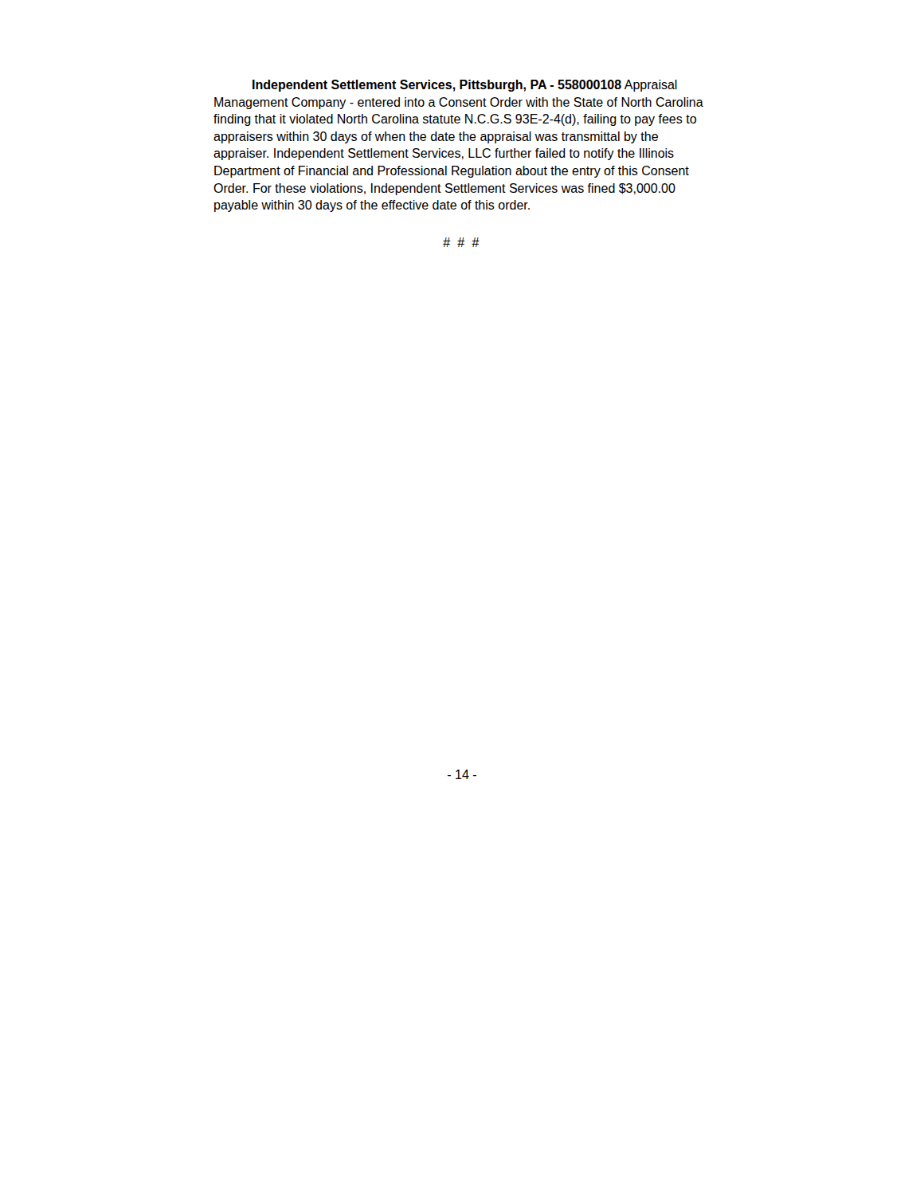Independent Settlement Services, Pittsburgh, PA - 558000108 Appraisal Management Company - entered into a Consent Order with the State of North Carolina finding that it violated North Carolina statute N.C.G.S 93E-2-4(d), failing to pay fees to appraisers within 30 days of when the date the appraisal was transmittal by the appraiser. Independent Settlement Services, LLC further failed to notify the Illinois Department of Financial and Professional Regulation about the entry of this Consent Order. For these violations, Independent Settlement Services was fined $3,000.00 payable within 30 days of the effective date of this order.
# # #
- 14 -